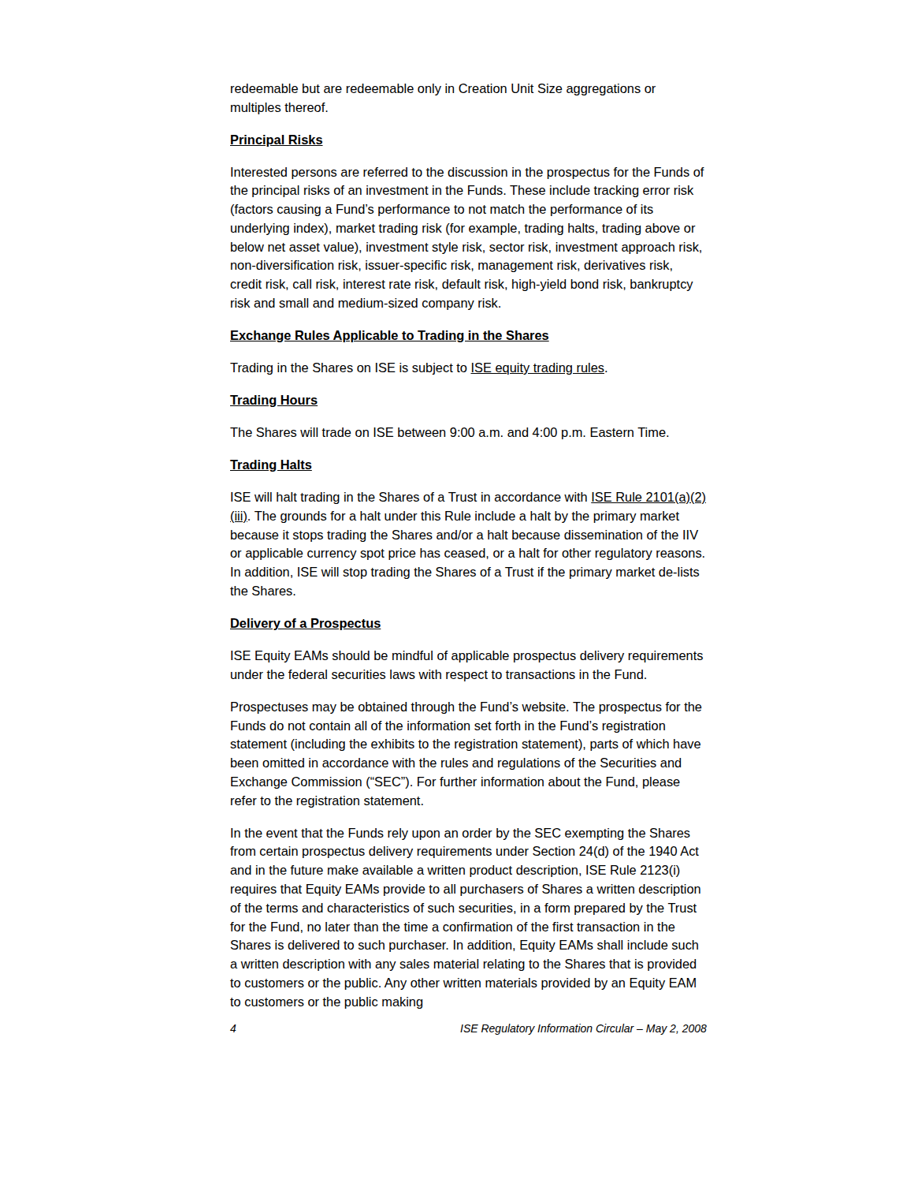redeemable but are redeemable only in Creation Unit Size aggregations or multiples thereof.
Principal Risks
Interested persons are referred to the discussion in the prospectus for the Funds of the principal risks of an investment in the Funds. These include tracking error risk (factors causing a Fund’s performance to not match the performance of its underlying index), market trading risk (for example, trading halts, trading above or below net asset value), investment style risk, sector risk, investment approach risk, non-diversification risk, issuer-specific risk, management risk, derivatives risk, credit risk, call risk, interest rate risk, default risk, high-yield bond risk, bankruptcy risk and small and medium-sized company risk.
Exchange Rules Applicable to Trading in the Shares
Trading in the Shares on ISE is subject to ISE equity trading rules.
Trading Hours
The Shares will trade on ISE between 9:00 a.m. and 4:00 p.m. Eastern Time.
Trading Halts
ISE will halt trading in the Shares of a Trust in accordance with ISE Rule 2101(a)(2)(iii). The grounds for a halt under this Rule include a halt by the primary market because it stops trading the Shares and/or a halt because dissemination of the IIV or applicable currency spot price has ceased, or a halt for other regulatory reasons. In addition, ISE will stop trading the Shares of a Trust if the primary market de-lists the Shares.
Delivery of a Prospectus
ISE Equity EAMs should be mindful of applicable prospectus delivery requirements under the federal securities laws with respect to transactions in the Fund.
Prospectuses may be obtained through the Fund’s website. The prospectus for the Funds do not contain all of the information set forth in the Fund’s registration statement (including the exhibits to the registration statement), parts of which have been omitted in accordance with the rules and regulations of the Securities and Exchange Commission (“SEC”). For further information about the Fund, please refer to the registration statement.
In the event that the Funds rely upon an order by the SEC exempting the Shares from certain prospectus delivery requirements under Section 24(d) of the 1940 Act and in the future make available a written product description, ISE Rule 2123(i) requires that Equity EAMs provide to all purchasers of Shares a written description of the terms and characteristics of such securities, in a form prepared by the Trust for the Fund, no later than the time a confirmation of the first transaction in the Shares is delivered to such purchaser. In addition, Equity EAMs shall include such a written description with any sales material relating to the Shares that is provided to customers or the public. Any other written materials provided by an Equity EAM to customers or the public making
4 ISE Regulatory Information Circular – May 2, 2008